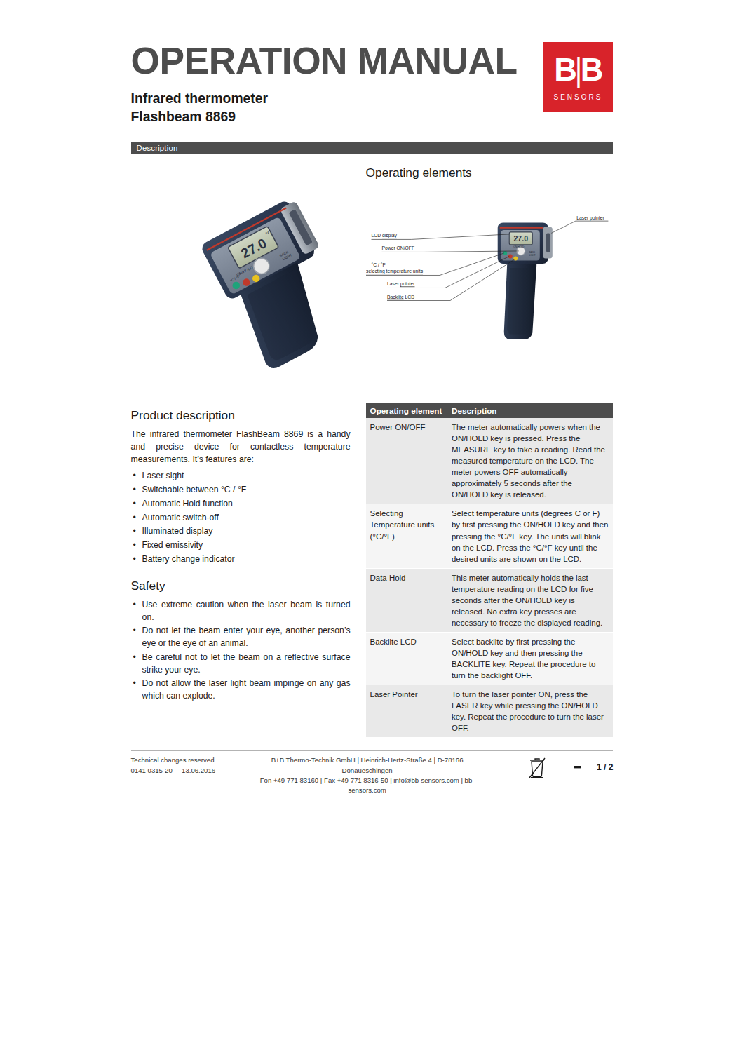OPERATION MANUAL
Infrared thermometer
Flashbeam 8869
B|B
SENSORS
Description
27.0 °C ON/HOLD °C / °F BACK LIGHT
Product description
The infrared thermometer FlashBeam 8869 is a handy and precise device for contactless temperature measurements. It’s features are:
Laser sight
Switchable between °C / °F
Automatic Hold function
Automatic switch-off
Illuminated display
Fixed emissivity
Battery change indicator
Safety
Use extreme caution when the laser beam is turned on.
Do not let the beam enter your eye, another person’s eye or the eye of an animal.
Be careful not to let the beam on a reflective surface strike your eye.
Do not allow the laser light beam impinge on any gas which can explode.
Operating elements
27.0 ON/HOLD BACK LIGHT Laser pointer LCD display Power ON/OFF °C / °F selecting temperature units Laser pointer Backlite LCD
| Operating element | Description |
| --- | --- |
| Power ON/OFF | The meter automatically powers when the ON/HOLD key is pressed. Press the MEASURE key to take a reading. Read the measured temperature on the LCD. The meter powers OFF automatically approximately 5 seconds after the ON/HOLD key is released. |
| Selecting Temperature units (°C/°F) | Select temperature units (degrees C or F) by first pressing the ON/HOLD key and then pressing the °C/°F key. The units will blink on the LCD. Press the °C/°F key until the desired units are shown on the LCD. |
| Data Hold | This meter automatically holds the last temperature reading on the LCD for five seconds after the ON/HOLD key is released. No extra key presses are necessary to freeze the displayed reading. |
| Backlite LCD | Select backlite by first pressing the ON/HOLD key and then pressing the BACKLITE key. Repeat the procedure to turn the backlight OFF. |
| Laser Pointer | To turn the laser pointer ON, press the LASER key while pressing the ON/HOLD key. Repeat the procedure to turn the laser OFF. |
Technical changes reserved
0141 0315-20 13.06.2016
B+B Thermo-Technik GmbH | Heinrich-Hertz-Straße 4 | D-78166 Donaueschingen
Fon +49 771 83160 | Fax +49 771 8316-50 | info@bb-sensors.com | bb-sensors.com
1 / 2